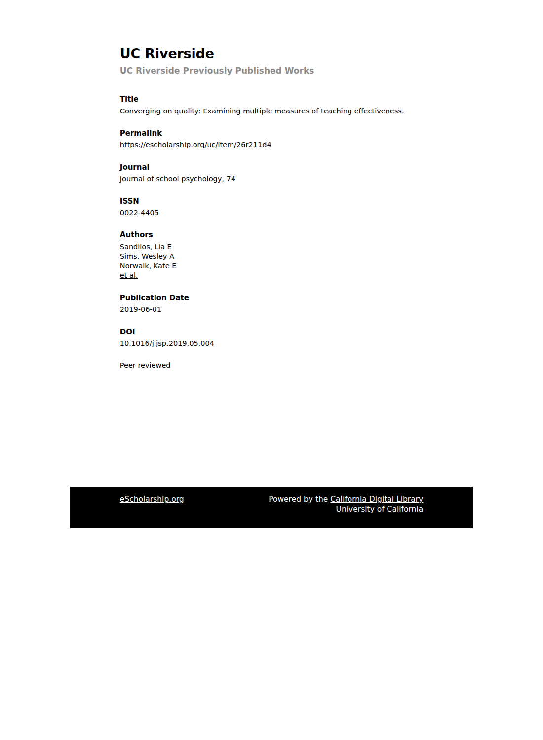UC Riverside
UC Riverside Previously Published Works
Title
Converging on quality: Examining multiple measures of teaching effectiveness.
Permalink
https://escholarship.org/uc/item/26r211d4
Journal
Journal of school psychology, 74
ISSN
0022-4405
Authors
Sandilos, Lia E
Sims, Wesley A
Norwalk, Kate E
et al.
Publication Date
2019-06-01
DOI
10.1016/j.jsp.2019.05.004
Peer reviewed
eScholarship.org
Powered by the California Digital Library
University of California